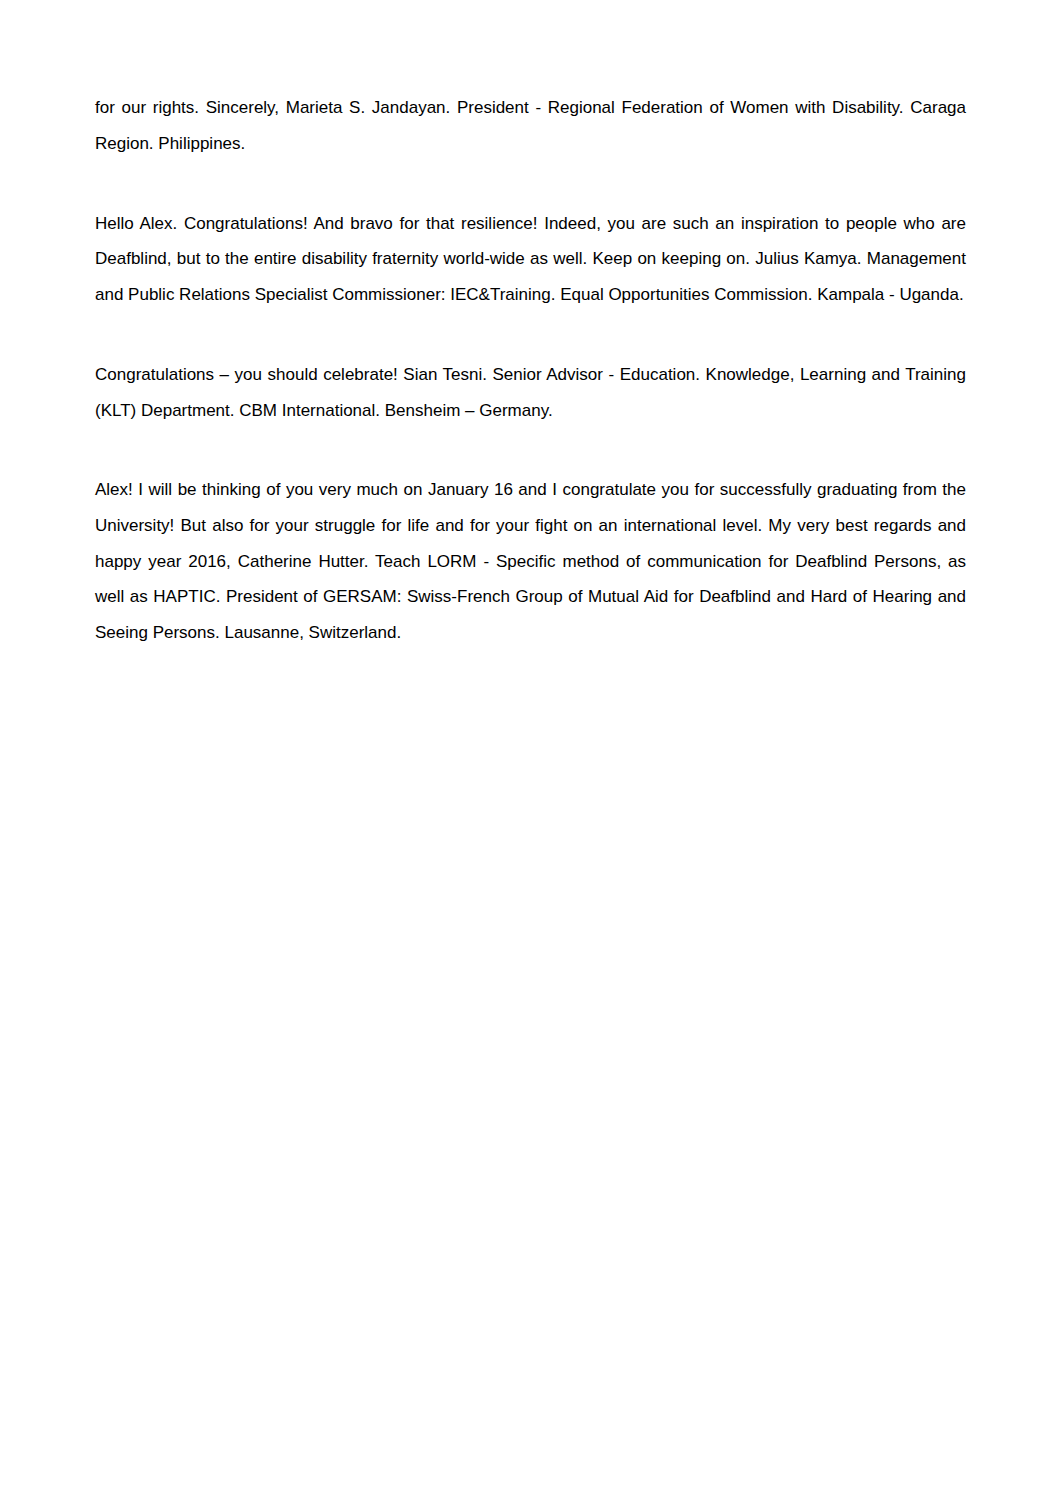for our rights. Sincerely, Marieta S. Jandayan. President - Regional Federation of Women with Disability. Caraga Region. Philippines.
Hello Alex. Congratulations! And bravo for that resilience! Indeed, you are such an inspiration to people who are Deafblind, but to the entire disability fraternity world-wide as well. Keep on keeping on. Julius Kamya. Management and Public Relations Specialist Commissioner: IEC&Training. Equal Opportunities Commission. Kampala - Uganda.
Congratulations – you should celebrate! Sian Tesni. Senior Advisor - Education. Knowledge, Learning and Training (KLT) Department. CBM International. Bensheim – Germany.
Alex! I will be thinking of you very much on January 16 and I congratulate you for successfully graduating from the University! But also for your struggle for life and for your fight on an international level. My very best regards and happy year 2016, Catherine Hutter. Teach LORM - Specific method of communication for Deafblind Persons, as well as HAPTIC. President of GERSAM: Swiss-French Group of Mutual Aid for Deafblind and Hard of Hearing and Seeing Persons. Lausanne, Switzerland.